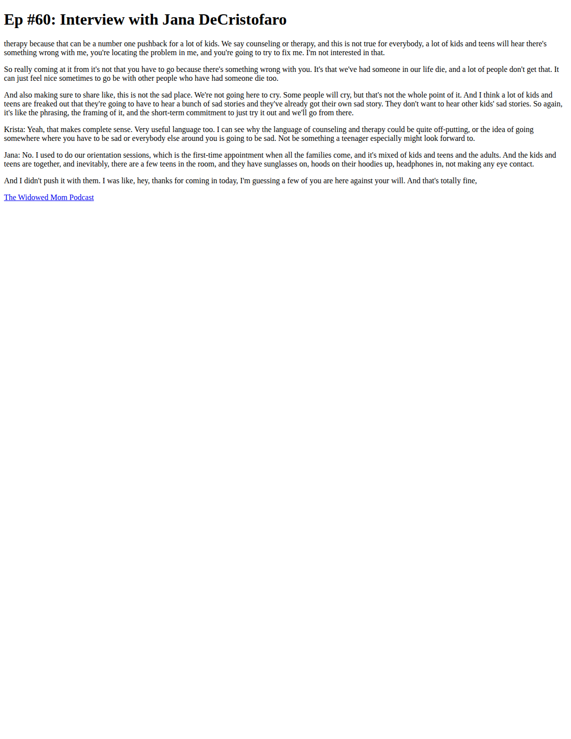Ep #60: Interview with Jana DeCristofaro
therapy because that can be a number one pushback for a lot of kids. We say counseling or therapy, and this is not true for everybody, a lot of kids and teens will hear there's something wrong with me, you're locating the problem in me, and you're going to try to fix me. I'm not interested in that.
So really coming at it from it's not that you have to go because there's something wrong with you. It's that we've had someone in our life die, and a lot of people don't get that. It can just feel nice sometimes to go be with other people who have had someone die too.
And also making sure to share like, this is not the sad place. We're not going here to cry. Some people will cry, but that's not the whole point of it. And I think a lot of kids and teens are freaked out that they're going to have to hear a bunch of sad stories and they've already got their own sad story. They don't want to hear other kids' sad stories. So again, it's like the phrasing, the framing of it, and the short-term commitment to just try it out and we'll go from there.
Krista: Yeah, that makes complete sense. Very useful language too. I can see why the language of counseling and therapy could be quite off-putting, or the idea of going somewhere where you have to be sad or everybody else around you is going to be sad. Not be something a teenager especially might look forward to.
Jana: No. I used to do our orientation sessions, which is the first-time appointment when all the families come, and it's mixed of kids and teens and the adults. And the kids and teens are together, and inevitably, there are a few teens in the room, and they have sunglasses on, hoods on their hoodies up, headphones in, not making any eye contact.
And I didn't push it with them. I was like, hey, thanks for coming in today, I'm guessing a few of you are here against your will. And that's totally fine,
The Widowed Mom Podcast